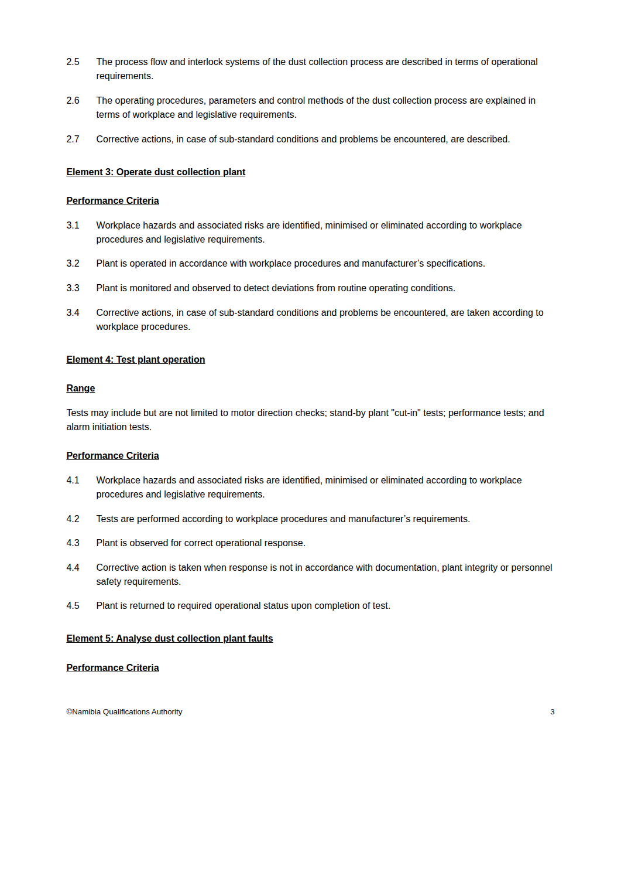2.5 The process flow and interlock systems of the dust collection process are described in terms of operational requirements.
2.6 The operating procedures, parameters and control methods of the dust collection process are explained in terms of workplace and legislative requirements.
2.7 Corrective actions, in case of sub-standard conditions and problems be encountered, are described.
Element 3: Operate dust collection plant
Performance Criteria
3.1 Workplace hazards and associated risks are identified, minimised or eliminated according to workplace procedures and legislative requirements.
3.2 Plant is operated in accordance with workplace procedures and manufacturer’s specifications.
3.3 Plant is monitored and observed to detect deviations from routine operating conditions.
3.4 Corrective actions, in case of sub-standard conditions and problems be encountered, are taken according to workplace procedures.
Element 4: Test plant operation
Range
Tests may include but are not limited to motor direction checks; stand-by plant "cut-in" tests; performance tests; and alarm initiation tests.
Performance Criteria
4.1 Workplace hazards and associated risks are identified, minimised or eliminated according to workplace procedures and legislative requirements.
4.2 Tests are performed according to workplace procedures and manufacturer’s requirements.
4.3 Plant is observed for correct operational response.
4.4 Corrective action is taken when response is not in accordance with documentation, plant integrity or personnel safety requirements.
4.5 Plant is returned to required operational status upon completion of test.
Element 5: Analyse dust collection plant faults
Performance Criteria
©Namibia Qualifications Authority 3